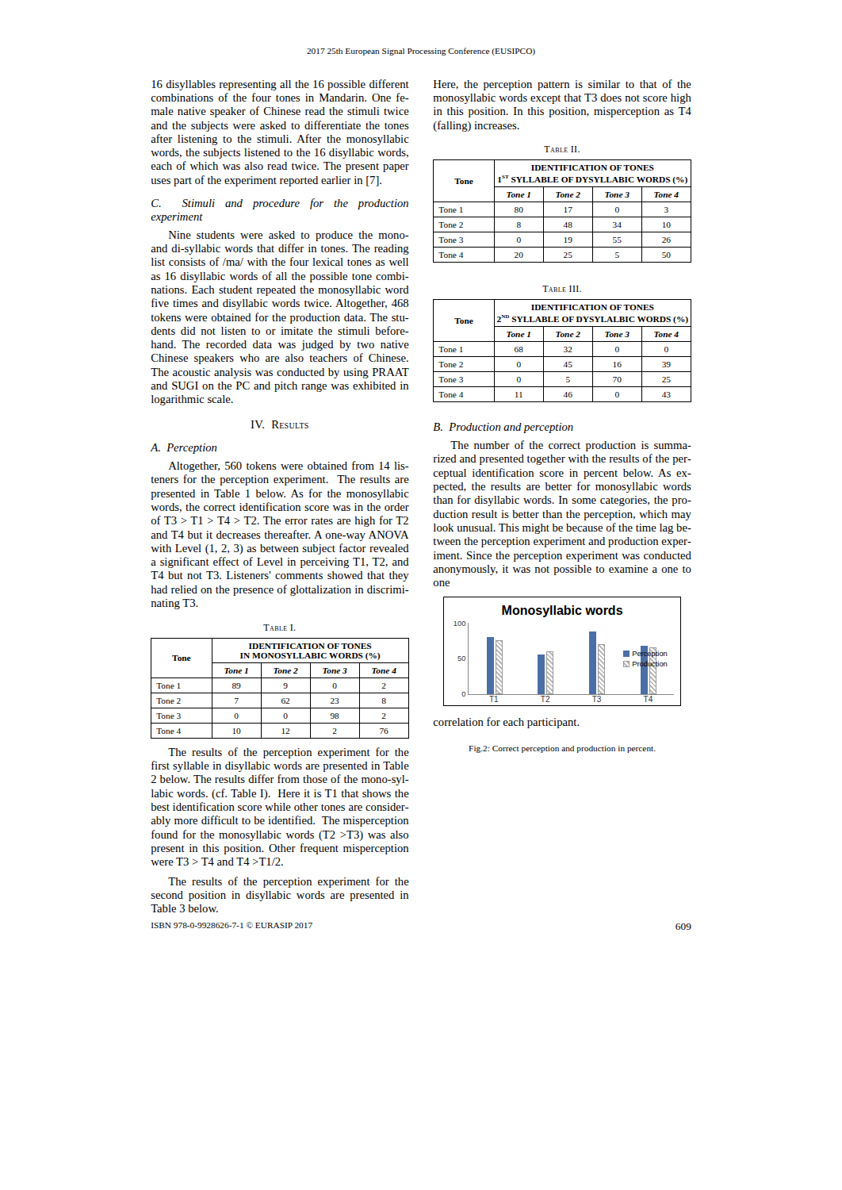2017 25th European Signal Processing Conference (EUSIPCO)
16 disyllables representing all the 16 possible different combinations of the four tones in Mandarin. One female native speaker of Chinese read the stimuli twice and the subjects were asked to differentiate the tones after listening to the stimuli. After the monosyllabic words, the subjects listened to the 16 disyllabic words, each of which was also read twice. The present paper uses part of the experiment reported earlier in [7].
C. Stimuli and procedure for the production experiment
Nine students were asked to produce the mono- and di-syllabic words that differ in tones. The reading list consists of /ma/ with the four lexical tones as well as 16 disyllabic words of all the possible tone combinations. Each student repeated the monosyllabic word five times and disyllabic words twice. Altogether, 468 tokens were obtained for the production data. The students did not listen to or imitate the stimuli beforehand. The recorded data was judged by two native Chinese speakers who are also teachers of Chinese. The acoustic analysis was conducted by using PRAAT and SUGI on the PC and pitch range was exhibited in logarithmic scale.
IV. Results
A. Perception
Altogether, 560 tokens were obtained from 14 listeners for the perception experiment. The results are presented in Table 1 below. As for the monosyllabic words, the correct identification score was in the order of T3 > T1 > T4 > T2. The error rates are high for T2 and T4 but it decreases thereafter. A one-way ANOVA with Level (1, 2, 3) as between subject factor revealed a significant effect of Level in perceiving T1, T2, and T4 but not T3. Listeners' comments showed that they had relied on the presence of glottalization in discriminating T3.
Table I.
| Tone | IDENTIFICATION OF TONES IN MONOSYLLABIC WORDS (%) |
| --- | --- |
| Tone 1 | Tone 2 | Tone 3 | Tone 4 |
| Tone 1 | 89 | 9 | 0 | 2 |
| Tone 2 | 7 | 62 | 23 | 8 |
| Tone 3 | 0 | 0 | 98 | 2 |
| Tone 4 | 10 | 12 | 2 | 76 |
The results of the perception experiment for the first syllable in disyllabic words are presented in Table 2 below. The results differ from those of the mono-syllabic words. (cf. Table I). Here it is T1 that shows the best identification score while other tones are considerably more difficult to be identified. The misperception found for the monosyllabic words (T2 >T3) was also present in this position. Other frequent misperception were T3 > T4 and T4 >T1/2.
The results of the perception experiment for the second position in disyllabic words are presented in Table 3 below.
Here, the perception pattern is similar to that of the monosyllabic words except that T3 does not score high in this position. In this position, misperception as T4 (falling) increases.
Table II.
| Tone | IDENTIFICATION OF TONES 1 st SYLLABLE OF DYSYLLABIC WORDS (%) |
| --- | --- |
| Tone 1 | Tone 2 | Tone 3 | Tone 4 |
| Tone 1 | 80 | 17 | 0 | 3 |
| Tone 2 | 8 | 48 | 34 | 10 |
| Tone 3 | 0 | 19 | 55 | 26 |
| Tone 4 | 20 | 25 | 5 | 50 |
Table III.
| Tone | IDENTIFICATION OF TONES 2 nd SYLLABLE OF DYSYLALBIC WORDS (%) |
| --- | --- |
| Tone 1 | Tone 2 | Tone 3 | Tone 4 |
| Tone 1 | 68 | 32 | 0 | 0 |
| Tone 2 | 0 | 45 | 16 | 39 |
| Tone 3 | 0 | 5 | 70 | 25 |
| Tone 4 | 11 | 46 | 0 | 43 |
B. Production and perception
The number of the correct production is summarized and presented together with the results of the perceptual identification score in percent below. As expected, the results are better for monosyllabic words than for disyllabic words. In some categories, the production result is better than the perception, which may look unusual. This might be because of the time lag between the perception experiment and production experiment. Since the perception experiment was conducted anonymously, it was not possible to examine a one to one
Monosyllabic words
100 50 0
Perception
Production
T1
T2
T3
T4
correlation for each participant.
Fig.2: Correct perception and production in percent.
ISBN 978-0-9928626-7-1 © EURASIP 2017
609